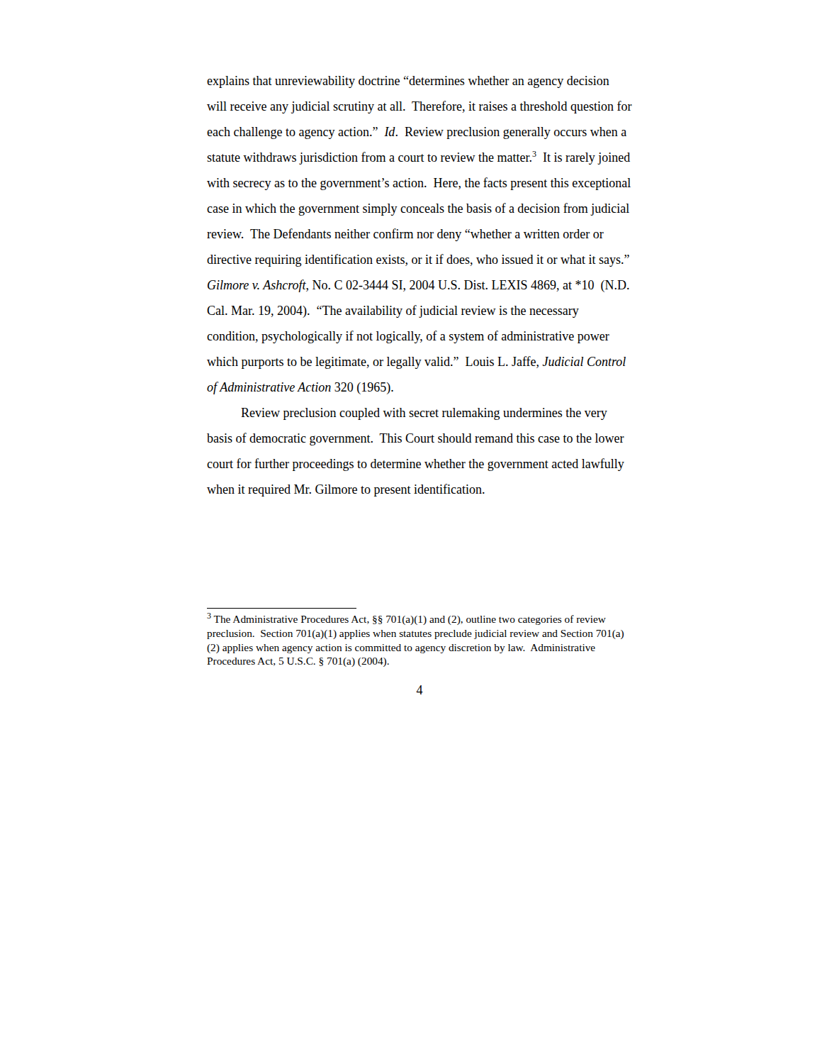explains that unreviewability doctrine “determines whether an agency decision will receive any judicial scrutiny at all. Therefore, it raises a threshold question for each challenge to agency action.” Id. Review preclusion generally occurs when a statute withdraws jurisdiction from a court to review the matter.3 It is rarely joined with secrecy as to the government’s action. Here, the facts present this exceptional case in which the government simply conceals the basis of a decision from judicial review. The Defendants neither confirm nor deny “whether a written order or directive requiring identification exists, or it if does, who issued it or what it says.” Gilmore v. Ashcroft, No. C 02-3444 SI, 2004 U.S. Dist. LEXIS 4869, at *10 (N.D. Cal. Mar. 19, 2004). “The availability of judicial review is the necessary condition, psychologically if not logically, of a system of administrative power which purports to be legitimate, or legally valid.” Louis L. Jaffe, Judicial Control of Administrative Action 320 (1965).
Review preclusion coupled with secret rulemaking undermines the very basis of democratic government. This Court should remand this case to the lower court for further proceedings to determine whether the government acted lawfully when it required Mr. Gilmore to present identification.
3 The Administrative Procedures Act, §§ 701(a)(1) and (2), outline two categories of review preclusion. Section 701(a)(1) applies when statutes preclude judicial review and Section 701(a) (2) applies when agency action is committed to agency discretion by law. Administrative Procedures Act, 5 U.S.C. § 701(a) (2004).
4